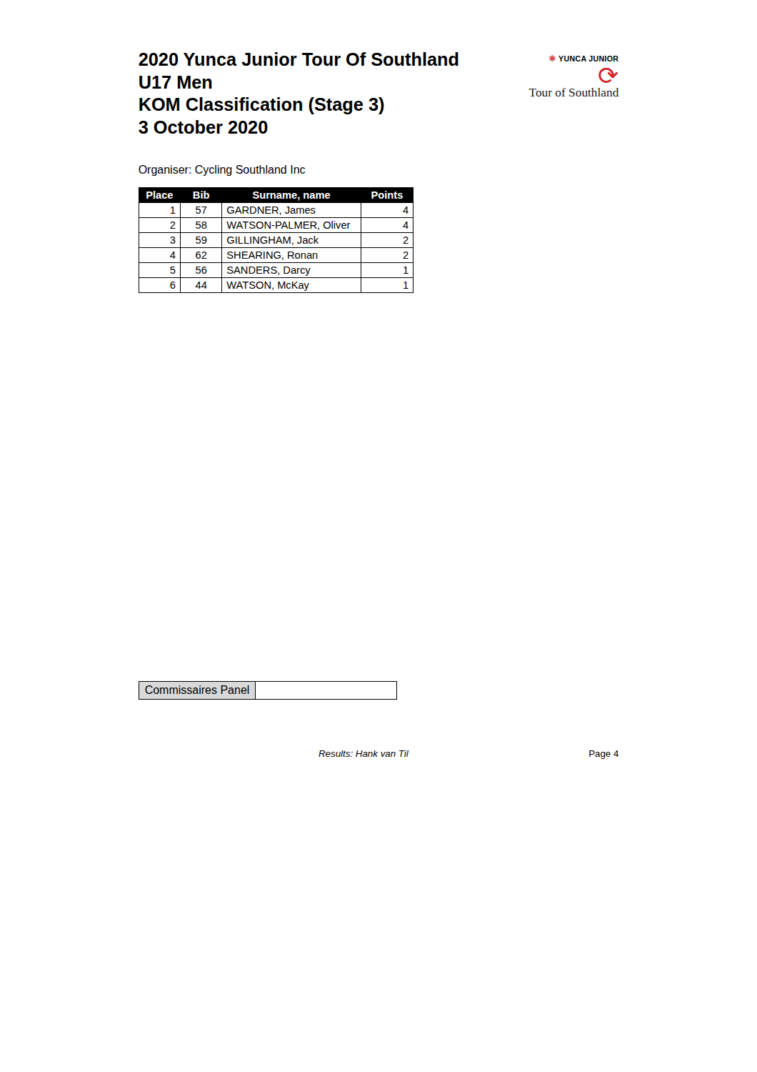2020 Yunca Junior Tour Of Southland U17 Men
KOM Classification (Stage 3)
3 October 2020
⚛ YUNCA JUNIOR
⟳
Tour of Southland
Organiser: Cycling Southland Inc
| Place | Bib | Surname, name | Points |
| --- | --- | --- | --- |
| 1 | 57 | GARDNER, James | 4 |
| 2 | 58 | WATSON-PALMER, Oliver | 4 |
| 3 | 59 | GILLINGHAM, Jack | 2 |
| 4 | 62 | SHEARING, Ronan | 2 |
| 5 | 56 | SANDERS, Darcy | 1 |
| 6 | 44 | WATSON, McKay | 1 |
Commissaires Panel
Results: Hank van Til
Page 4